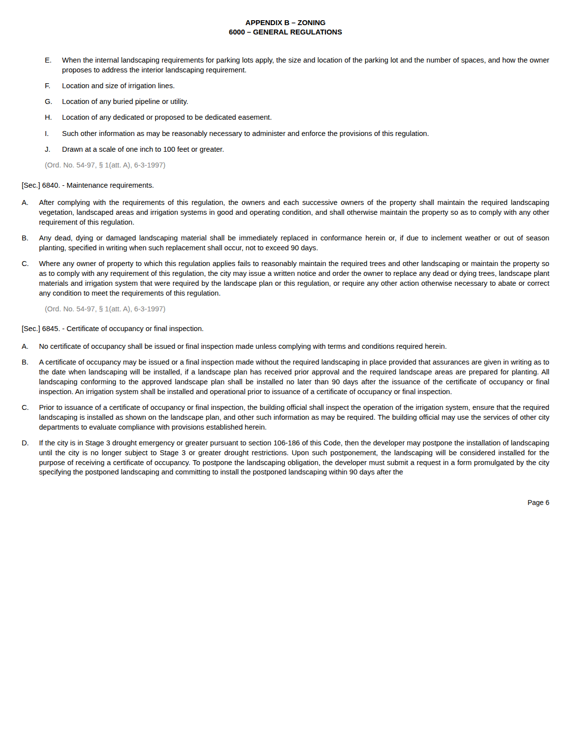APPENDIX B – ZONING 6000 – GENERAL REGULATIONS
E. When the internal landscaping requirements for parking lots apply, the size and location of the parking lot and the number of spaces, and how the owner proposes to address the interior landscaping requirement.
F. Location and size of irrigation lines.
G. Location of any buried pipeline or utility.
H. Location of any dedicated or proposed to be dedicated easement.
I. Such other information as may be reasonably necessary to administer and enforce the provisions of this regulation.
J. Drawn at a scale of one inch to 100 feet or greater.
(Ord. No. 54-97, § 1(att. A), 6-3-1997)
[Sec.] 6840. - Maintenance requirements.
A. After complying with the requirements of this regulation, the owners and each successive owners of the property shall maintain the required landscaping vegetation, landscaped areas and irrigation systems in good and operating condition, and shall otherwise maintain the property so as to comply with any other requirement of this regulation.
B. Any dead, dying or damaged landscaping material shall be immediately replaced in conformance herein or, if due to inclement weather or out of season planting, specified in writing when such replacement shall occur, not to exceed 90 days.
C. Where any owner of property to which this regulation applies fails to reasonably maintain the required trees and other landscaping or maintain the property so as to comply with any requirement of this regulation, the city may issue a written notice and order the owner to replace any dead or dying trees, landscape plant materials and irrigation system that were required by the landscape plan or this regulation, or require any other action otherwise necessary to abate or correct any condition to meet the requirements of this regulation.
(Ord. No. 54-97, § 1(att. A), 6-3-1997)
[Sec.] 6845. - Certificate of occupancy or final inspection.
A. No certificate of occupancy shall be issued or final inspection made unless complying with terms and conditions required herein.
B. A certificate of occupancy may be issued or a final inspection made without the required landscaping in place provided that assurances are given in writing as to the date when landscaping will be installed, if a landscape plan has received prior approval and the required landscape areas are prepared for planting. All landscaping conforming to the approved landscape plan shall be installed no later than 90 days after the issuance of the certificate of occupancy or final inspection. An irrigation system shall be installed and operational prior to issuance of a certificate of occupancy or final inspection.
C. Prior to issuance of a certificate of occupancy or final inspection, the building official shall inspect the operation of the irrigation system, ensure that the required landscaping is installed as shown on the landscape plan, and other such information as may be required. The building official may use the services of other city departments to evaluate compliance with provisions established herein.
D. If the city is in Stage 3 drought emergency or greater pursuant to section 106-186 of this Code, then the developer may postpone the installation of landscaping until the city is no longer subject to Stage 3 or greater drought restrictions. Upon such postponement, the landscaping will be considered installed for the purpose of receiving a certificate of occupancy. To postpone the landscaping obligation, the developer must submit a request in a form promulgated by the city specifying the postponed landscaping and committing to install the postponed landscaping within 90 days after the
Page 6